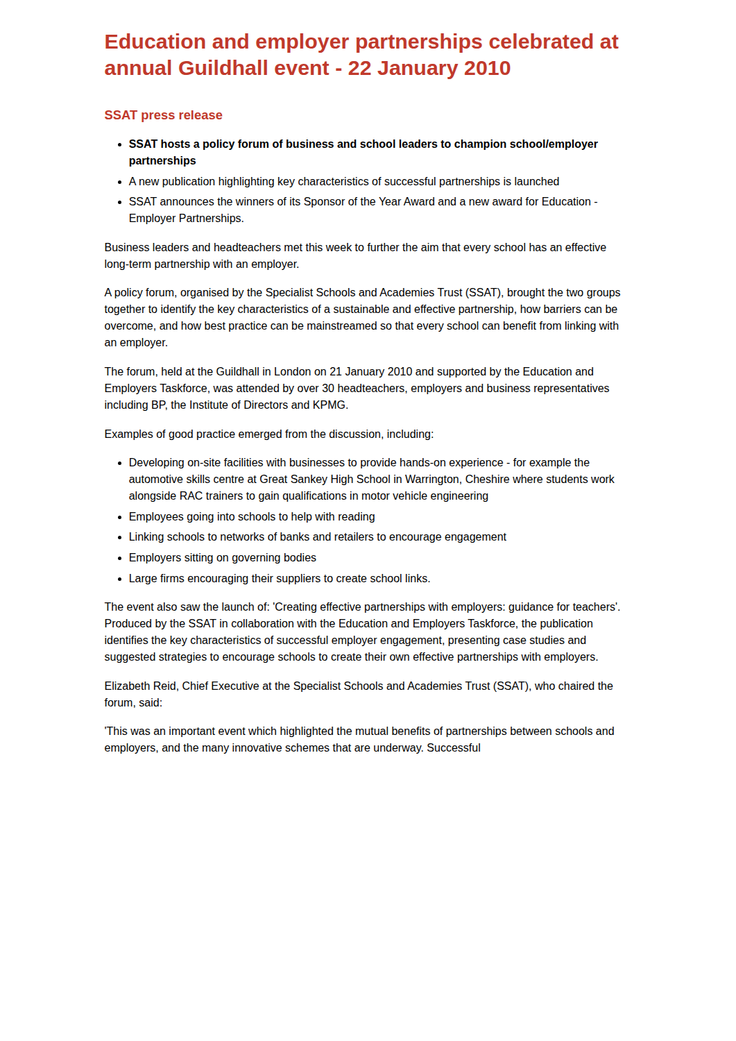Education and employer partnerships celebrated at annual Guildhall event - 22 January 2010
SSAT press release
SSAT hosts a policy forum of business and school leaders to champion school/employer partnerships
A new publication highlighting key characteristics of successful partnerships is launched
SSAT announces the winners of its Sponsor of the Year Award and a new award for Education - Employer Partnerships.
Business leaders and headteachers met this week to further the aim that every school has an effective long-term partnership with an employer.
A policy forum, organised by the Specialist Schools and Academies Trust (SSAT), brought the two groups together to identify the key characteristics of a sustainable and effective partnership, how barriers can be overcome, and how best practice can be mainstreamed so that every school can benefit from linking with an employer.
The forum, held at the Guildhall in London on 21 January 2010 and supported by the Education and Employers Taskforce, was attended by over 30 headteachers, employers and business representatives including BP, the Institute of Directors and KPMG.
Examples of good practice emerged from the discussion, including:
Developing on-site facilities with businesses to provide hands-on experience - for example the automotive skills centre at Great Sankey High School in Warrington, Cheshire where students work alongside RAC trainers to gain qualifications in motor vehicle engineering
Employees going into schools to help with reading
Linking schools to networks of banks and retailers to encourage engagement
Employers sitting on governing bodies
Large firms encouraging their suppliers to create school links.
The event also saw the launch of: 'Creating effective partnerships with employers: guidance for teachers'. Produced by the SSAT in collaboration with the Education and Employers Taskforce, the publication identifies the key characteristics of successful employer engagement, presenting case studies and suggested strategies to encourage schools to create their own effective partnerships with employers.
Elizabeth Reid, Chief Executive at the Specialist Schools and Academies Trust (SSAT), who chaired the forum, said:
'This was an important event which highlighted the mutual benefits of partnerships between schools and employers, and the many innovative schemes that are underway. Successful